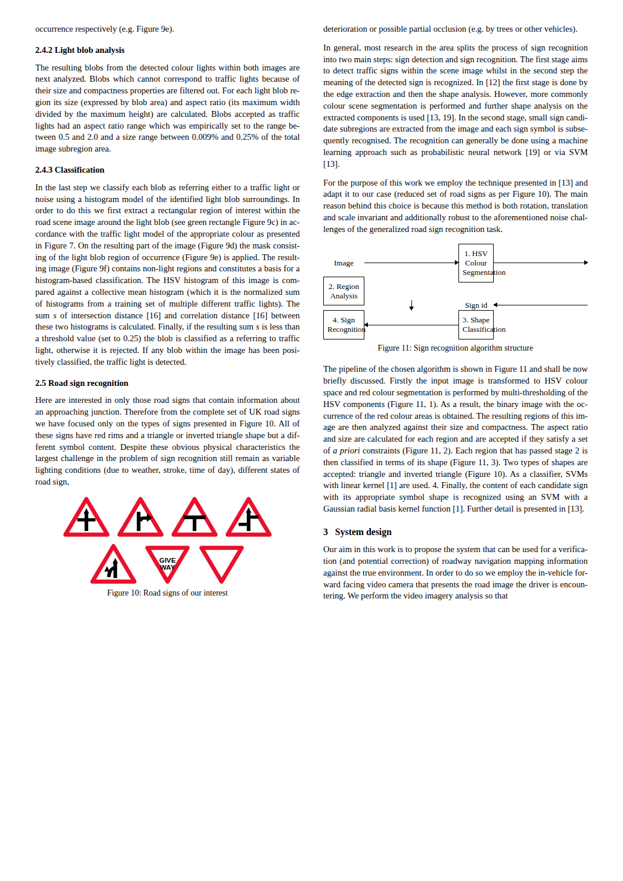occurrence respectively (e.g. Figure 9e).
2.4.2 Light blob analysis
The resulting blobs from the detected colour lights within both images are next analyzed. Blobs which cannot correspond to traffic lights because of their size and compactness properties are filtered out. For each light blob region its size (expressed by blob area) and aspect ratio (its maximum width divided by the maximum height) are calculated. Blobs accepted as traffic lights had an aspect ratio range which was empirically set to the range between 0.5 and 2.0 and a size range between 0.009% and 0.25% of the total image subregion area.
2.4.3 Classification
In the last step we classify each blob as referring either to a traffic light or noise using a histogram model of the identified light blob surroundings. In order to do this we first extract a rectangular region of interest within the road scene image around the light blob (see green rectangle Figure 9c) in accordance with the traffic light model of the appropriate colour as presented in Figure 7. On the resulting part of the image (Figure 9d) the mask consisting of the light blob region of occurrence (Figure 9e) is applied. The resulting image (Figure 9f) contains non-light regions and constitutes a basis for a histogram-based classification. The HSV histogram of this image is compared against a collective mean histogram (which it is the normalized sum of histograms from a training set of multiple different traffic lights). The sum s of intersection distance [16] and correlation distance [16] between these two histograms is calculated. Finally, if the resulting sum s is less than a threshold value (set to 0.25) the blob is classified as a referring to traffic light, otherwise it is rejected. If any blob within the image has been positively classified, the traffic light is detected.
2.5 Road sign recognition
Here are interested in only those road signs that contain information about an approaching junction. Therefore from the complete set of UK road signs we have focused only on the types of signs presented in Figure 10. All of these signs have red rims and a triangle or inverted triangle shape but a different symbol content. Despite these obvious physical characteristics the largest challenge in the problem of sign recognition still remain as variable lighting conditions (due to weather, stroke, time of day), different states of road sign,
GIVE WAY
Figure 10: Road signs of our interest
deterioration or possible partial occlusion (e.g. by trees or other vehicles).
In general, most research in the area splits the process of sign recognition into two main steps: sign detection and sign recognition. The first stage aims to detect traffic signs within the scene image whilst in the second step the meaning of the detected sign is recognized. In [12] the first stage is done by the edge extraction and then the shape analysis. However, more commonly colour scene segmentation is performed and further shape analysis on the extracted components is used [13, 19]. In the second stage, small sign candidate subregions are extracted from the image and each sign symbol is subsequently recognised. The recognition can generally be done using a machine learning approach such as probabilistic neural network [19] or via SVM [13].
For the purpose of this work we employ the technique presented in [13] and adapt it to our case (reduced set of road signs as per Figure 10). The main reason behind this choice is because this method is both rotation, translation and scale invariant and additionally robust to the aforementioned noise challenges of the generalized road sign recognition task.
Image
1. HSV Colour
Segmentation
2. Region
Analysis
Sign id
4. Sign
Recognition
3. Shape
Classification
Figure 11: Sign recognition algorithm structure
The pipeline of the chosen algorithm is shown in Figure 11 and shall be now briefly discussed. Firstly the input image is transformed to HSV colour space and red colour segmentation is performed by multi-thresholding of the HSV components (Figure 11, 1). As a result, the binary image with the occurrence of the red colour areas is obtained. The resulting regions of this image are then analyzed against their size and compactness. The aspect ratio and size are calculated for each region and are accepted if they satisfy a set of a priori constraints (Figure 11, 2). Each region that has passed stage 2 is then classified in terms of its shape (Figure 11, 3). Two types of shapes are accepted: triangle and inverted triangle (Figure 10). As a classifier, SVMs with linear kernel [1] are used. 4. Finally, the content of each candidate sign with its appropriate symbol shape is recognized using an SVM with a Gaussian radial basis kernel function [1]. Further detail is presented in [13].
3 System design
Our aim in this work is to propose the system that can be used for a verification (and potential correction) of roadway navigation mapping information against the true environment. In order to do so we employ the in-vehicle forward facing video camera that presents the road image the driver is encountering. We perform the video imagery analysis so that